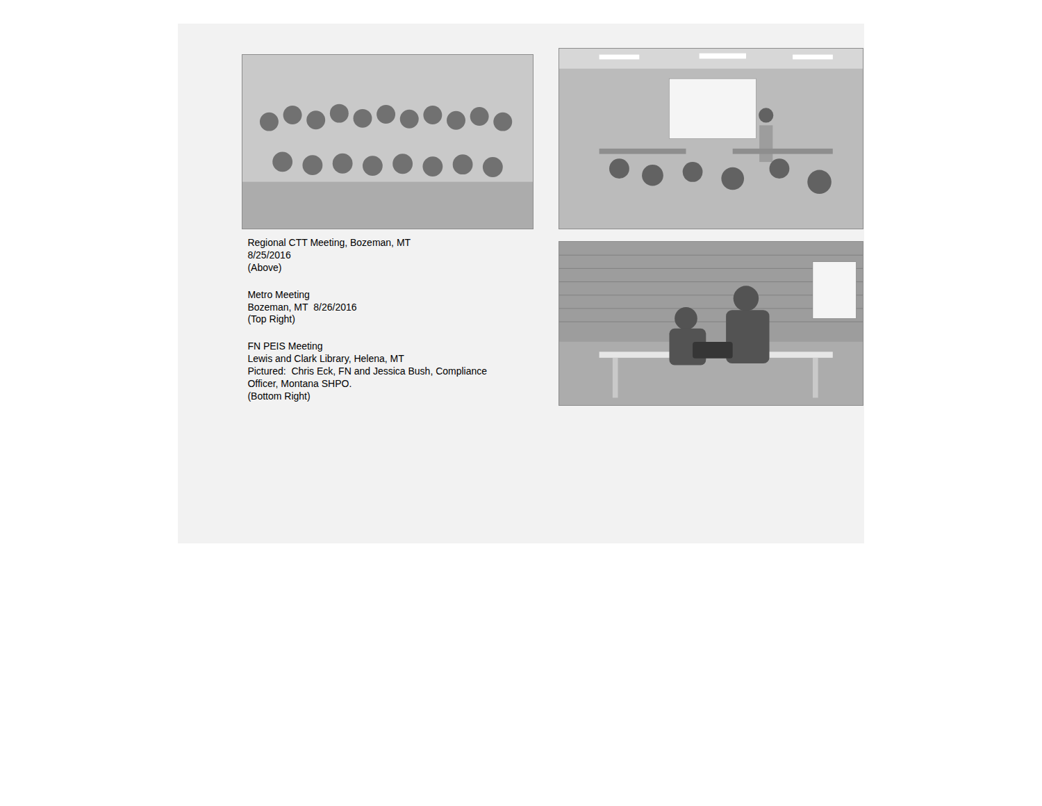Regional CTT Meeting, Bozeman, MT
8/25/2016
(Above)
Metro Meeting
Bozeman, MT 8/26/2016
(Top Right)
FN PEIS Meeting
Lewis and Clark Library, Helena, MT
Pictured: Chris Eck, FN and Jessica Bush, Compliance Officer, Montana SHPO.
(Bottom Right)